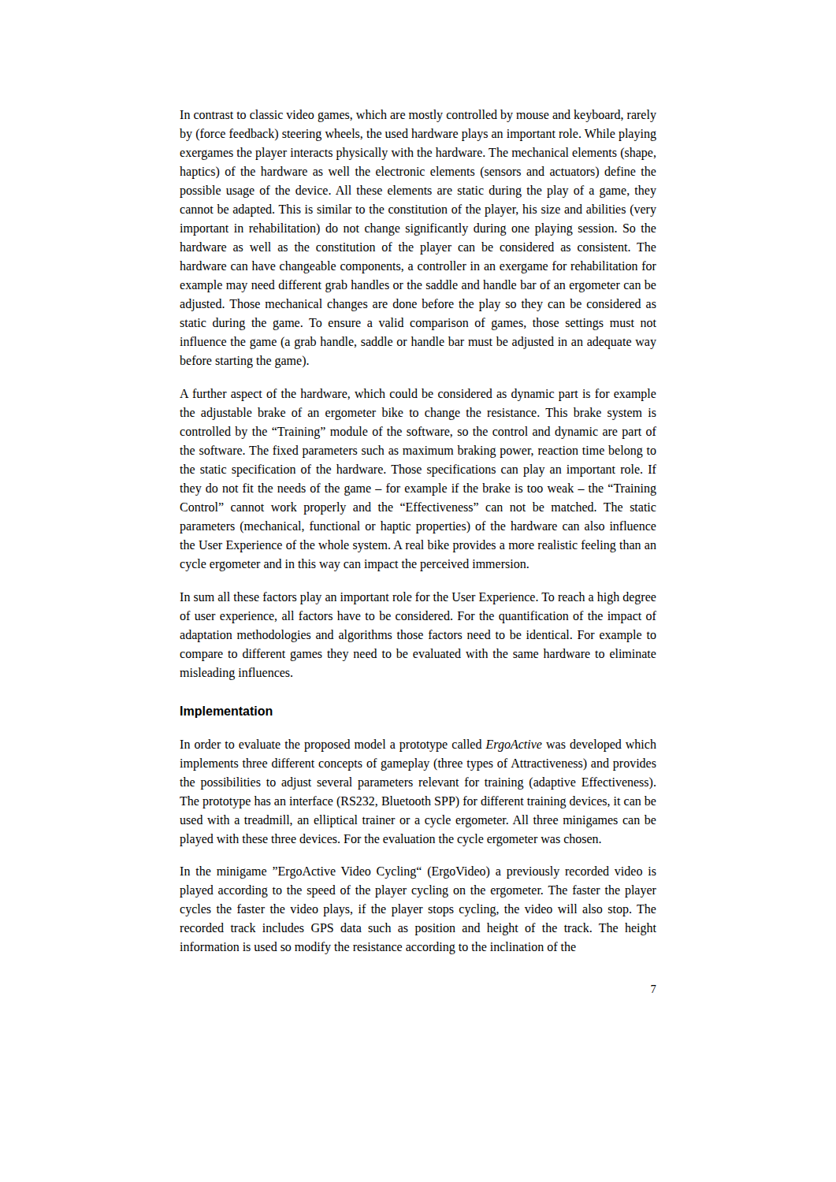In contrast to classic video games, which are mostly controlled by mouse and keyboard, rarely by (force feedback) steering wheels, the used hardware plays an important role. While playing exergames the player interacts physically with the hardware. The mechanical elements (shape, haptics) of the hardware as well the electronic elements (sensors and actuators) define the possible usage of the device. All these elements are static during the play of a game, they cannot be adapted. This is similar to the constitution of the player, his size and abilities (very important in rehabilitation) do not change significantly during one playing session. So the hardware as well as the constitution of the player can be considered as consistent. The hardware can have changeable components, a controller in an exergame for rehabilitation for example may need different grab handles or the saddle and handle bar of an ergometer can be adjusted. Those mechanical changes are done before the play so they can be considered as static during the game. To ensure a valid comparison of games, those settings must not influence the game (a grab handle, saddle or handle bar must be adjusted in an adequate way before starting the game).
A further aspect of the hardware, which could be considered as dynamic part is for example the adjustable brake of an ergometer bike to change the resistance. This brake system is controlled by the “Training” module of the software, so the control and dynamic are part of the software. The fixed parameters such as maximum braking power, reaction time belong to the static specification of the hardware. Those specifications can play an important role. If they do not fit the needs of the game – for example if the brake is too weak – the “Training Control” cannot work properly and the “Effectiveness” can not be matched. The static parameters (mechanical, functional or haptic properties) of the hardware can also influence the User Experience of the whole system. A real bike provides a more realistic feeling than an cycle ergometer and in this way can impact the perceived immersion.
In sum all these factors play an important role for the User Experience. To reach a high degree of user experience, all factors have to be considered. For the quantification of the impact of adaptation methodologies and algorithms those factors need to be identical. For example to compare to different games they need to be evaluated with the same hardware to eliminate misleading influences.
Implementation
In order to evaluate the proposed model a prototype called ErgoActive was developed which implements three different concepts of gameplay (three types of Attractiveness) and provides the possibilities to adjust several parameters relevant for training (adaptive Effectiveness). The prototype has an interface (RS232, Bluetooth SPP) for different training devices, it can be used with a treadmill, an elliptical trainer or a cycle ergometer. All three minigames can be played with these three devices. For the evaluation the cycle ergometer was chosen.
In the minigame ”ErgoActive Video Cycling“ (ErgoVideo) a previously recorded video is played according to the speed of the player cycling on the ergometer. The faster the player cycles the faster the video plays, if the player stops cycling, the video will also stop. The recorded track includes GPS data such as position and height of the track. The height information is used so modify the resistance according to the inclination of the
7